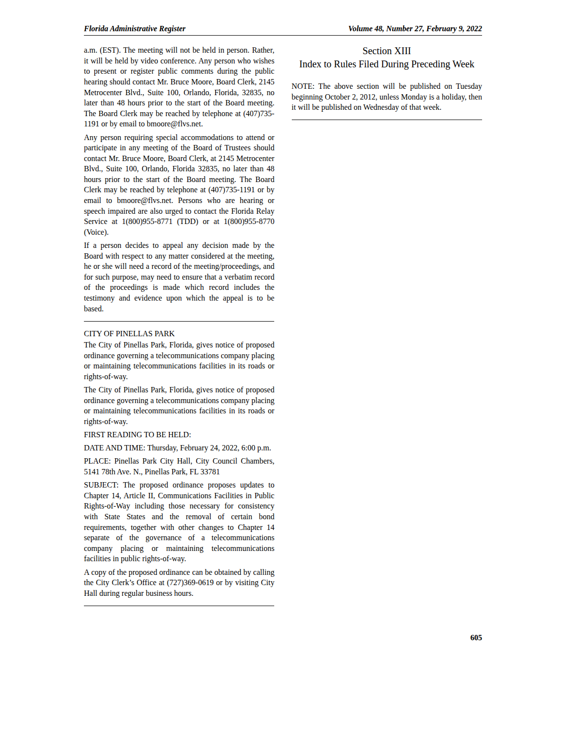Florida Administrative Register Volume 48, Number 27, February 9, 2022
a.m. (EST). The meeting will not be held in person. Rather, it will be held by video conference. Any person who wishes to present or register public comments during the public hearing should contact Mr. Bruce Moore, Board Clerk, 2145 Metrocenter Blvd., Suite 100, Orlando, Florida, 32835, no later than 48 hours prior to the start of the Board meeting. The Board Clerk may be reached by telephone at (407)735-1191 or by email to bmoore@flvs.net.
Any person requiring special accommodations to attend or participate in any meeting of the Board of Trustees should contact Mr. Bruce Moore, Board Clerk, at 2145 Metrocenter Blvd., Suite 100, Orlando, Florida 32835, no later than 48 hours prior to the start of the Board meeting. The Board Clerk may be reached by telephone at (407)735-1191 or by email to bmoore@flvs.net. Persons who are hearing or speech impaired are also urged to contact the Florida Relay Service at 1(800)955-8771 (TDD) or at 1(800)955-8770 (Voice).
If a person decides to appeal any decision made by the Board with respect to any matter considered at the meeting, he or she will need a record of the meeting/proceedings, and for such purpose, may need to ensure that a verbatim record of the proceedings is made which record includes the testimony and evidence upon which the appeal is to be based.
CITY OF PINELLAS PARK
The City of Pinellas Park, Florida, gives notice of proposed ordinance governing a telecommunications company placing or maintaining telecommunications facilities in its roads or rights-of-way.
The City of Pinellas Park, Florida, gives notice of proposed ordinance governing a telecommunications company placing or maintaining telecommunications facilities in its roads or rights-of-way.
FIRST READING TO BE HELD:
DATE AND TIME: Thursday, February 24, 2022, 6:00 p.m.
PLACE: Pinellas Park City Hall, City Council Chambers, 5141 78th Ave. N., Pinellas Park, FL 33781
SUBJECT: The proposed ordinance proposes updates to Chapter 14, Article II, Communications Facilities in Public Rights-of-Way including those necessary for consistency with State States and the removal of certain bond requirements, together with other changes to Chapter 14 separate of the governance of a telecommunications company placing or maintaining telecommunications facilities in public rights-of-way.
A copy of the proposed ordinance can be obtained by calling the City Clerk’s Office at (727)369-0619 or by visiting City Hall during regular business hours.
Section XIII
Index to Rules Filed During Preceding Week
NOTE: The above section will be published on Tuesday beginning October 2, 2012, unless Monday is a holiday, then it will be published on Wednesday of that week.
605